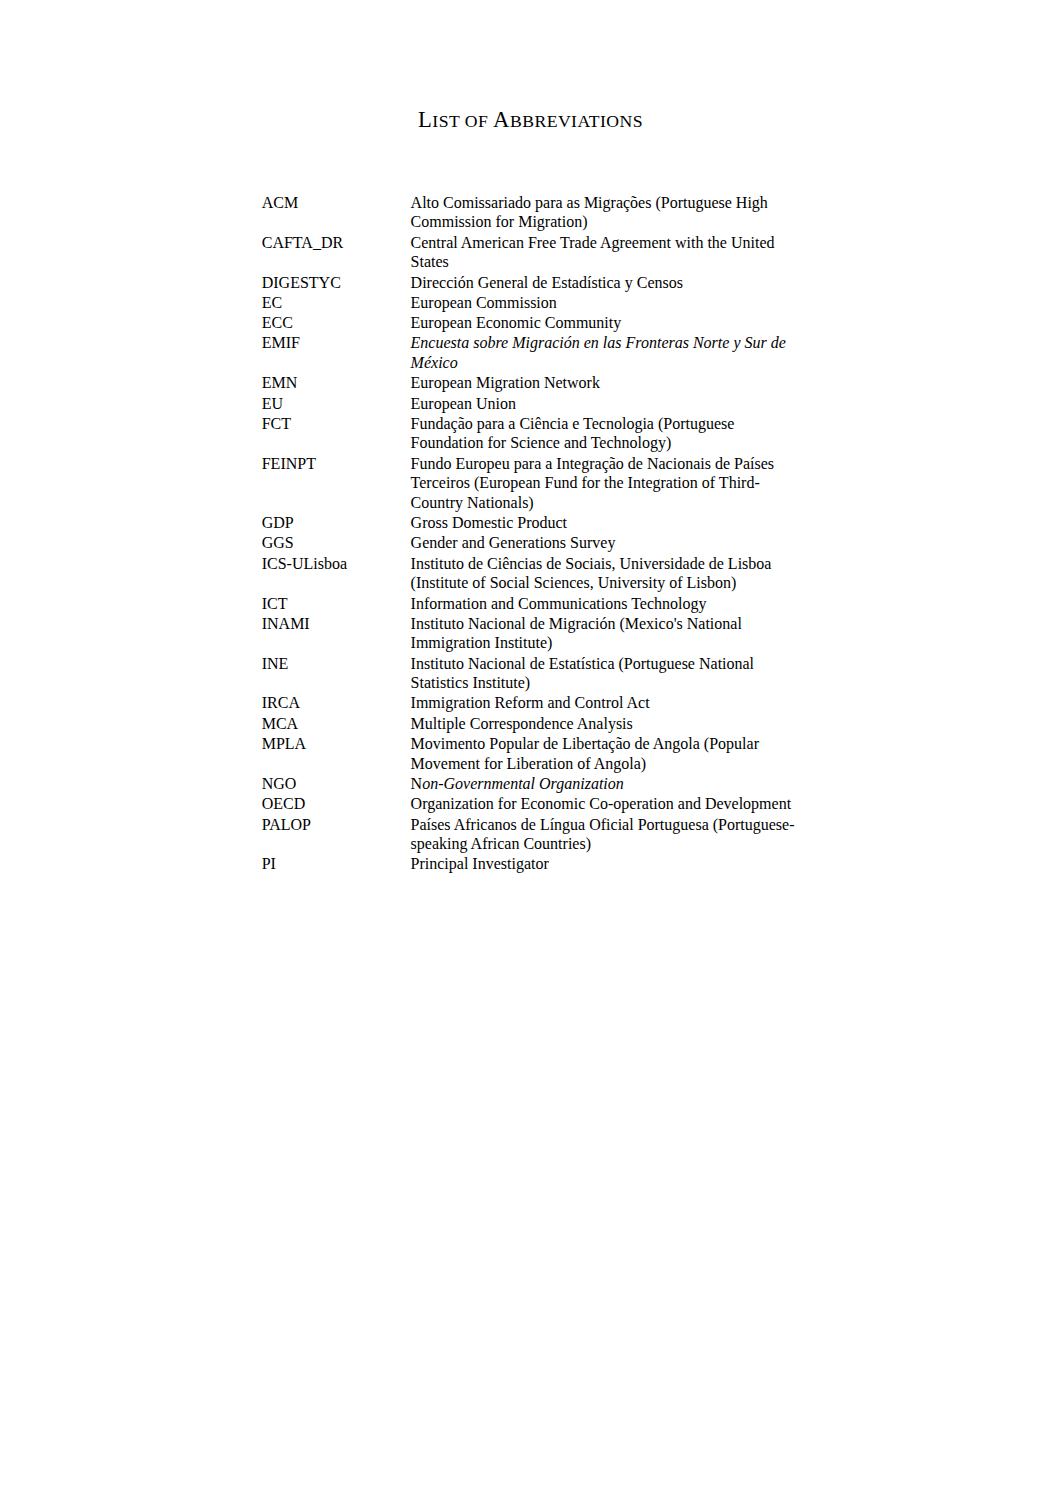LIST OF ABBREVIATIONS
| ACM | Alto Comissariado para as Migrações (Portuguese High Commission for Migration) |
| CAFTA_DR | Central American Free Trade Agreement with the United States |
| DIGESTYC | Dirección General de Estadística y Censos |
| EC | European Commission |
| ECC | European Economic Community |
| EMIF | Encuesta sobre Migración en las Fronteras Norte y Sur de México |
| EMN | European Migration Network |
| EU | European Union |
| FCT | Fundação para a Ciência e Tecnologia (Portuguese Foundation for Science and Technology) |
| FEINPT | Fundo Europeu para a Integração de Nacionais de Países Terceiros (European Fund for the Integration of Third-Country Nationals) |
| GDP | Gross Domestic Product |
| GGS | Gender and Generations Survey |
| ICS-ULisboa | Instituto de Ciências de Sociais, Universidade de Lisboa (Institute of Social Sciences, University of Lisbon) |
| ICT | Information and Communications Technology |
| INAMI | Instituto Nacional de Migración (Mexico's National Immigration Institute) |
| INE | Instituto Nacional de Estatística (Portuguese National Statistics Institute) |
| IRCA | Immigration Reform and Control Act |
| MCA | Multiple Correspondence Analysis |
| MPLA | Movimento Popular de Libertação de Angola (Popular Movement for Liberation of Angola) |
| NGO | N on-Governmental Organization |
| OECD | Organization for Economic Co-operation and Development |
| PALOP | Países Africanos de Língua Oficial Portuguesa (Portuguese-speaking African Countries) |
| PI | Principal Investigator |